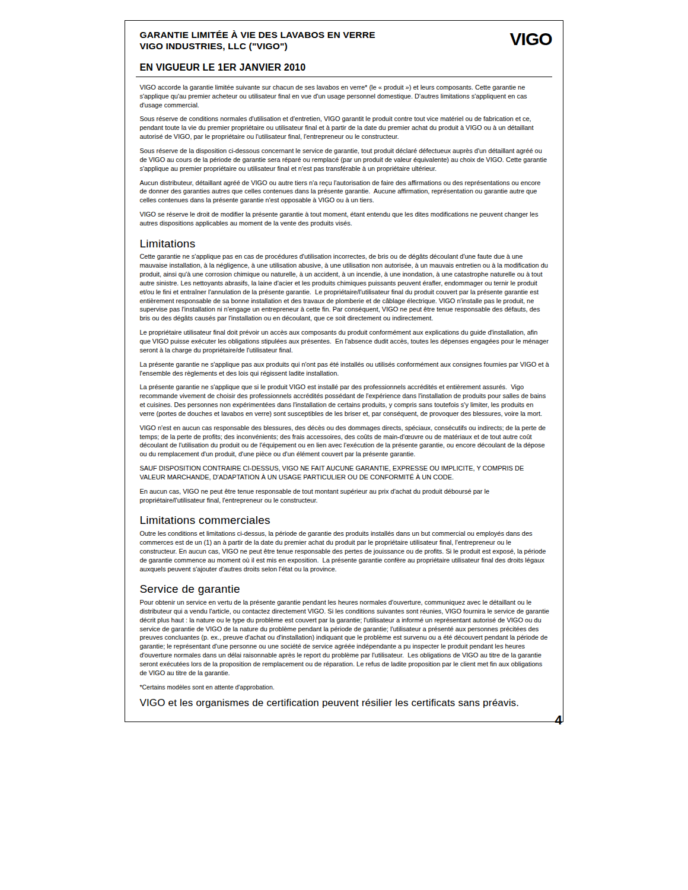Garantie limitée à vie des lavabos en verre
VIGO Industries, LLC ("VIGO")
VIGO
En vigueur le 1er janvier 2010
VIGO accorde la garantie limitée suivante sur chacun de ses lavabos en verre* (le « produit ») et leurs composants. Cette garantie ne s'applique qu'au premier acheteur ou utilisateur final en vue d'un usage personnel domestique. D'autres limitations s'appliquent en cas d'usage commercial.
Sous réserve de conditions normales d'utilisation et d'entretien, VIGO garantit le produit contre tout vice matériel ou de fabrication et ce, pendant toute la vie du premier propriétaire ou utilisateur final et à partir de la date du premier achat du produit à VIGO ou à un détaillant autorisé de VIGO, par le propriétaire ou l'utilisateur final, l'entrepreneur ou le constructeur.
Sous réserve de la disposition ci-dessous concernant le service de garantie, tout produit déclaré défectueux auprès d'un détaillant agréé ou de VIGO au cours de la période de garantie sera réparé ou remplacé (par un produit de valeur équivalente) au choix de VIGO. Cette garantie s'applique au premier propriétaire ou utilisateur final et n'est pas transférable à un propriétaire ultérieur.
Aucun distributeur, détaillant agréé de VIGO ou autre tiers n'a reçu l'autorisation de faire des affirmations ou des représentations ou encore de donner des garanties autres que celles contenues dans la présente garantie. Aucune affirmation, représentation ou garantie autre que celles contenues dans la présente garantie n'est opposable à VIGO ou à un tiers.
VIGO se réserve le droit de modifier la présente garantie à tout moment, étant entendu que les dites modifications ne peuvent changer les autres dispositions applicables au moment de la vente des produits visés.
Limitations
Cette garantie ne s'applique pas en cas de procédures d'utilisation incorrectes, de bris ou de dégâts découlant d'une faute due à une mauvaise installation, à la négligence, à une utilisation abusive, à une utilisation non autorisée, à un mauvais entretien ou à la modification du produit, ainsi qu'à une corrosion chimique ou naturelle, à un accident, à un incendie, à une inondation, à une catastrophe naturelle ou à tout autre sinistre. Les nettoyants abrasifs, la laine d'acier et les produits chimiques puissants peuvent érafler, endommager ou ternir le produit et/ou le fini et entraîner l'annulation de la présente garantie. Le propriétaire/l'utilisateur final du produit couvert par la présente garantie est entièrement responsable de sa bonne installation et des travaux de plomberie et de câblage électrique. VIGO n'installe pas le produit, ne supervise pas l'installation ni n'engage un entrepreneur à cette fin. Par conséquent, VIGO ne peut être tenue responsable des défauts, des bris ou des dégâts causés par l'installation ou en découlant, que ce soit directement ou indirectement.
Le propriétaire utilisateur final doit prévoir un accès aux composants du produit conformément aux explications du guide d'installation, afin que VIGO puisse exécuter les obligations stipulées aux présentes. En l'absence dudit accès, toutes les dépenses engagées pour le ménager seront à la charge du propriétaire/de l'utilisateur final.
La présente garantie ne s'applique pas aux produits qui n'ont pas été installés ou utilisés conformément aux consignes fournies par VIGO et à l'ensemble des règlements et des lois qui régissent ladite installation.
La présente garantie ne s'applique que si le produit VIGO est installé par des professionnels accrédités et entièrement assurés. Vigo recommande vivement de choisir des professionnels accrédités possédant de l'expérience dans l'installation de produits pour salles de bains et cuisines. Des personnes non expérimentées dans l'installation de certains produits, y compris sans toutefois s'y limiter, les produits en verre (portes de douches et lavabos en verre) sont susceptibles de les briser et, par conséquent, de provoquer des blessures, voire la mort.
VIGO n'est en aucun cas responsable des blessures, des décès ou des dommages directs, spéciaux, consécutifs ou indirects; de la perte de temps; de la perte de profits; des inconvénients; des frais accessoires, des coûts de main-d'œuvre ou de matériaux et de tout autre coût découlant de l'utilisation du produit ou de l'équipement ou en lien avec l'exécution de la présente garantie, ou encore découlant de la dépose ou du remplacement d'un produit, d'une pièce ou d'un élément couvert par la présente garantie.
Sauf disposition contraire ci-dessus, VIGO ne fait aucune garantie, expresse ou implicite, y compris de valeur marchande, d'adaptation à un usage particulier ou de conformité à un code.
En aucun cas, VIGO ne peut être tenue responsable de tout montant supérieur au prix d'achat du produit déboursé par le propriétaire/l'utilisateur final, l'entrepreneur ou le constructeur.
Limitations commerciales
Outre les conditions et limitations ci-dessus, la période de garantie des produits installés dans un but commercial ou employés dans des commerces est de un (1) an à partir de la date du premier achat du produit par le propriétaire utilisateur final, l'entrepreneur ou le constructeur. En aucun cas, VIGO ne peut être tenue responsable des pertes de jouissance ou de profits. Si le produit est exposé, la période de garantie commence au moment où il est mis en exposition. La présente garantie confère au propriétaire utilisateur final des droits légaux auxquels peuvent s'ajouter d'autres droits selon l'état ou la province.
Service de garantie
Pour obtenir un service en vertu de la présente garantie pendant les heures normales d'ouverture, communiquez avec le détaillant ou le distributeur qui a vendu l'article, ou contactez directement VIGO. Si les conditions suivantes sont réunies, VIGO fournira le service de garantie décrit plus haut : la nature ou le type du problème est couvert par la garantie; l'utilisateur a informé un représentant autorisé de VIGO ou du service de garantie de VIGO de la nature du problème pendant la période de garantie; l'utilisateur a présenté aux personnes précitées des preuves concluantes (p. ex., preuve d'achat ou d'installation) indiquant que le problème est survenu ou a été découvert pendant la période de garantie; le représentant d'une personne ou une société de service agréée indépendante a pu inspecter le produit pendant les heures d'ouverture normales dans un délai raisonnable après le report du problème par l'utilisateur. Les obligations de VIGO au titre de la garantie seront exécutées lors de la proposition de remplacement ou de réparation. Le refus de ladite proposition par le client met fin aux obligations de VIGO au titre de la garantie.
*Certains modèles sont en attente d'approbation.
VIGO et les organismes de certification peuvent résilier les certificats sans préavis.
4